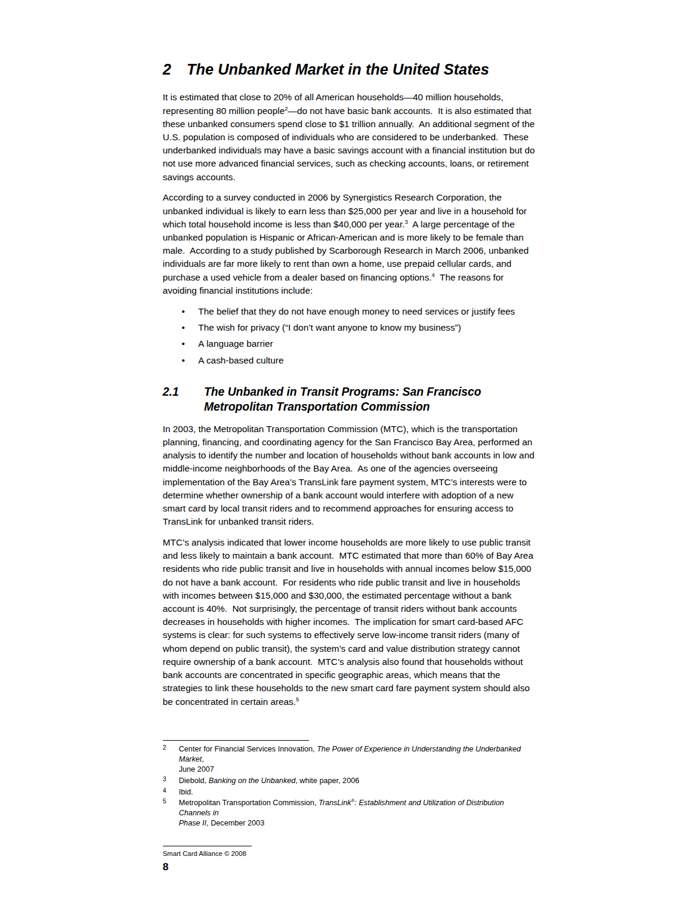2 The Unbanked Market in the United States
It is estimated that close to 20% of all American households—40 million households, representing 80 million people2—do not have basic bank accounts. It is also estimated that these unbanked consumers spend close to $1 trillion annually. An additional segment of the U.S. population is composed of individuals who are considered to be underbanked. These underbanked individuals may have a basic savings account with a financial institution but do not use more advanced financial services, such as checking accounts, loans, or retirement savings accounts.
According to a survey conducted in 2006 by Synergistics Research Corporation, the unbanked individual is likely to earn less than $25,000 per year and live in a household for which total household income is less than $40,000 per year.3 A large percentage of the unbanked population is Hispanic or African-American and is more likely to be female than male. According to a study published by Scarborough Research in March 2006, unbanked individuals are far more likely to rent than own a home, use prepaid cellular cards, and purchase a used vehicle from a dealer based on financing options.4 The reasons for avoiding financial institutions include:
The belief that they do not have enough money to need services or justify fees
The wish for privacy (“I don’t want anyone to know my business”)
A language barrier
A cash-based culture
2.1 The Unbanked in Transit Programs: San Francisco Metropolitan Transportation Commission
In 2003, the Metropolitan Transportation Commission (MTC), which is the transportation planning, financing, and coordinating agency for the San Francisco Bay Area, performed an analysis to identify the number and location of households without bank accounts in low and middle-income neighborhoods of the Bay Area. As one of the agencies overseeing implementation of the Bay Area’s TransLink fare payment system, MTC’s interests were to determine whether ownership of a bank account would interfere with adoption of a new smart card by local transit riders and to recommend approaches for ensuring access to TransLink for unbanked transit riders.
MTC’s analysis indicated that lower income households are more likely to use public transit and less likely to maintain a bank account. MTC estimated that more than 60% of Bay Area residents who ride public transit and live in households with annual incomes below $15,000 do not have a bank account. For residents who ride public transit and live in households with incomes between $15,000 and $30,000, the estimated percentage without a bank account is 40%. Not surprisingly, the percentage of transit riders without bank accounts decreases in households with higher incomes. The implication for smart card-based AFC systems is clear: for such systems to effectively serve low-income transit riders (many of whom depend on public transit), the system’s card and value distribution strategy cannot require ownership of a bank account. MTC’s analysis also found that households without bank accounts are concentrated in specific geographic areas, which means that the strategies to link these households to the new smart card fare payment system should also be concentrated in certain areas.5
2 Center for Financial Services Innovation, The Power of Experience in Understanding the Underbanked Market, June 2007
3 Diebold, Banking on the Unbanked, white paper, 2006
4 Ibid.
5 Metropolitan Transportation Commission, TransLink®: Establishment and Utilization of Distribution Channels in Phase II, December 2003
Smart Card Alliance © 2008
8